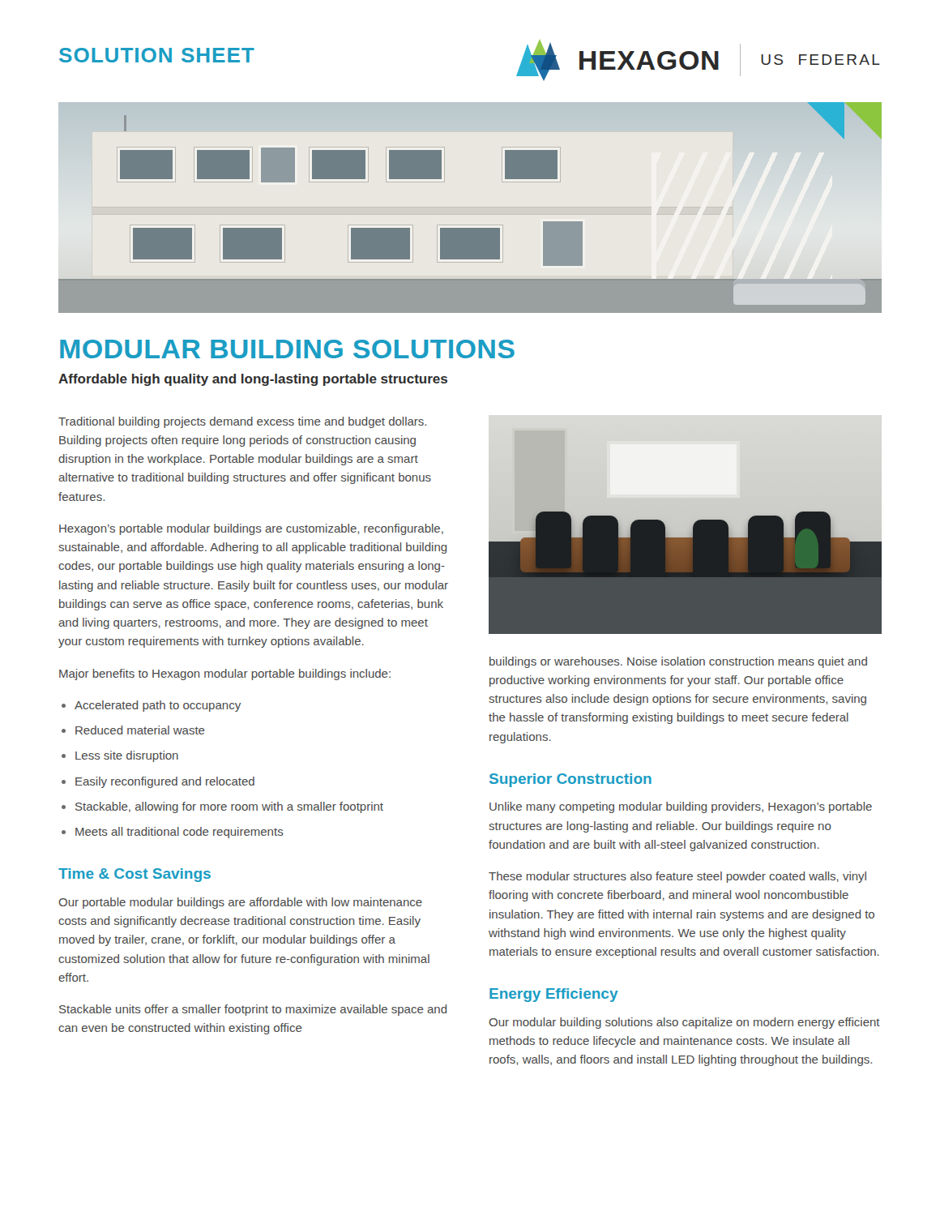Solution Sheet
HEXAGON
US FEDERAL
MODULAR BUILDING SOLUTIONS
Affordable high quality and long-lasting portable structures
Traditional building projects demand excess time and budget dollars. Building projects often require long periods of construction causing disruption in the workplace. Portable modular buildings are a smart alternative to traditional building structures and offer significant bonus features.
Hexagon’s portable modular buildings are customizable, reconfigurable, sustainable, and affordable. Adhering to all applicable traditional building codes, our portable buildings use high quality materials ensuring a long-lasting and reliable structure. Easily built for countless uses, our modular buildings can serve as office space, conference rooms, cafeterias, bunk and living quarters, restrooms, and more. They are designed to meet your custom requirements with turnkey options available.
Major benefits to Hexagon modular portable buildings include:
Accelerated path to occupancy
Reduced material waste
Less site disruption
Easily reconfigured and relocated
Stackable, allowing for more room with a smaller footprint
Meets all traditional code requirements
Time & Cost Savings
Our portable modular buildings are affordable with low maintenance costs and significantly decrease traditional construction time. Easily moved by trailer, crane, or forklift, our modular buildings offer a customized solution that allow for future re-configuration with minimal effort.
Stackable units offer a smaller footprint to maximize available space and can even be constructed within existing office
buildings or warehouses. Noise isolation construction means quiet and productive working environments for your staff. Our portable office structures also include design options for secure environments, saving the hassle of transforming existing buildings to meet secure federal regulations.
Superior Construction
Unlike many competing modular building providers, Hexagon’s portable structures are long-lasting and reliable. Our buildings require no foundation and are built with all-steel galvanized construction.
These modular structures also feature steel powder coated walls, vinyl flooring with concrete fiberboard, and mineral wool noncombustible insulation. They are fitted with internal rain systems and are designed to withstand high wind environments. We use only the highest quality materials to ensure exceptional results and overall customer satisfaction.
Energy Efficiency
Our modular building solutions also capitalize on modern energy efficient methods to reduce lifecycle and maintenance costs. We insulate all roofs, walls, and floors and install LED lighting throughout the buildings.